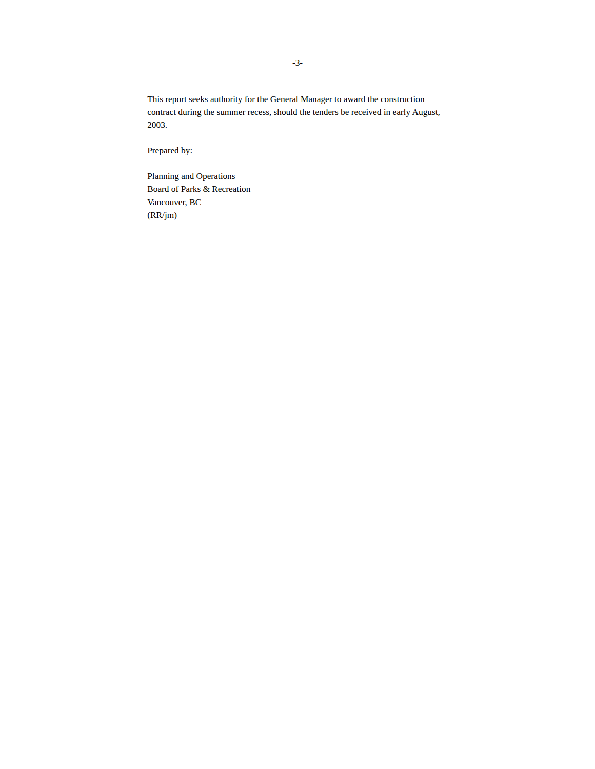-3-
This report seeks authority for the General Manager to award the construction contract during the summer recess, should the tenders be received in early August, 2003.
Prepared by:
Planning and Operations
Board of Parks & Recreation
Vancouver, BC
(RR/jm)